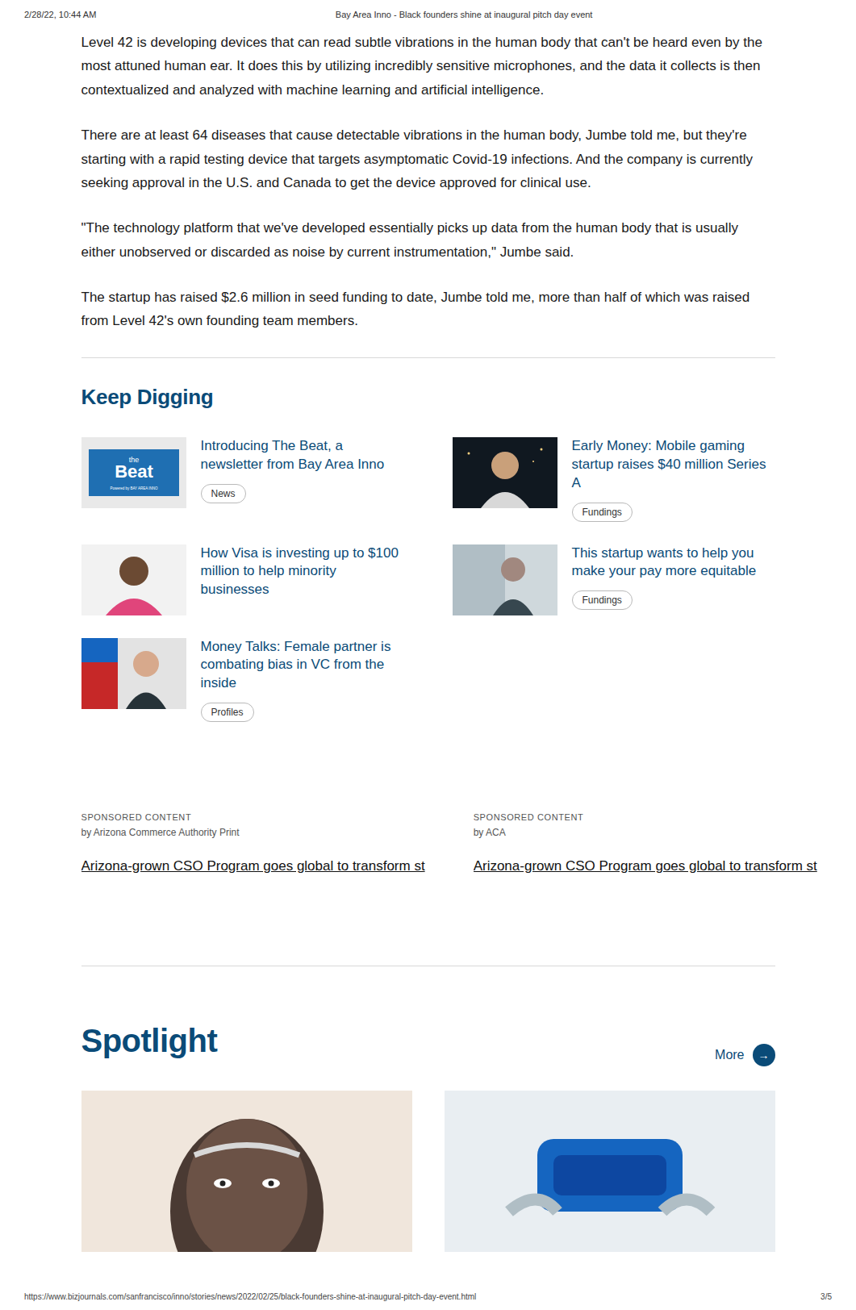2/28/22, 10:44 AM Bay Area Inno - Black founders shine at inaugural pitch day event
Level 42 is developing devices that can read subtle vibrations in the human body that can't be heard even by the most attuned human ear. It does this by utilizing incredibly sensitive microphones, and the data it collects is then contextualized and analyzed with machine learning and artificial intelligence.
There are at least 64 diseases that cause detectable vibrations in the human body, Jumbe told me, but they're starting with a rapid testing device that targets asymptomatic Covid-19 infections. And the company is currently seeking approval in the U.S. and Canada to get the device approved for clinical use.
"The technology platform that we've developed essentially picks up data from the human body that is usually either unobserved or discarded as noise by current instrumentation," Jumbe said.
The startup has raised $2.6 million in seed funding to date, Jumbe told me, more than half of which was raised from Level 42's own founding team members.
Keep Digging
Introducing The Beat, a newsletter from Bay Area Inno
News
Early Money: Mobile gaming startup raises $40 million Series A
Fundings
How Visa is investing up to $100 million to help minority businesses
This startup wants to help you make your pay more equitable
Fundings
Money Talks: Female partner is combating bias in VC from the inside
Profiles
SPONSORED CONTENT
by Arizona Commerce Authority Print
Arizona-grown CSO Program goes global to transform st
SPONSORED CONTENT
by ACA
Arizona-grown CSO Program goes global to transform st
Spotlight
More →
https://www.bizjournals.com/sanfrancisco/inno/stories/news/2022/02/25/black-founders-shine-at-inaugural-pitch-day-event.html 3/5